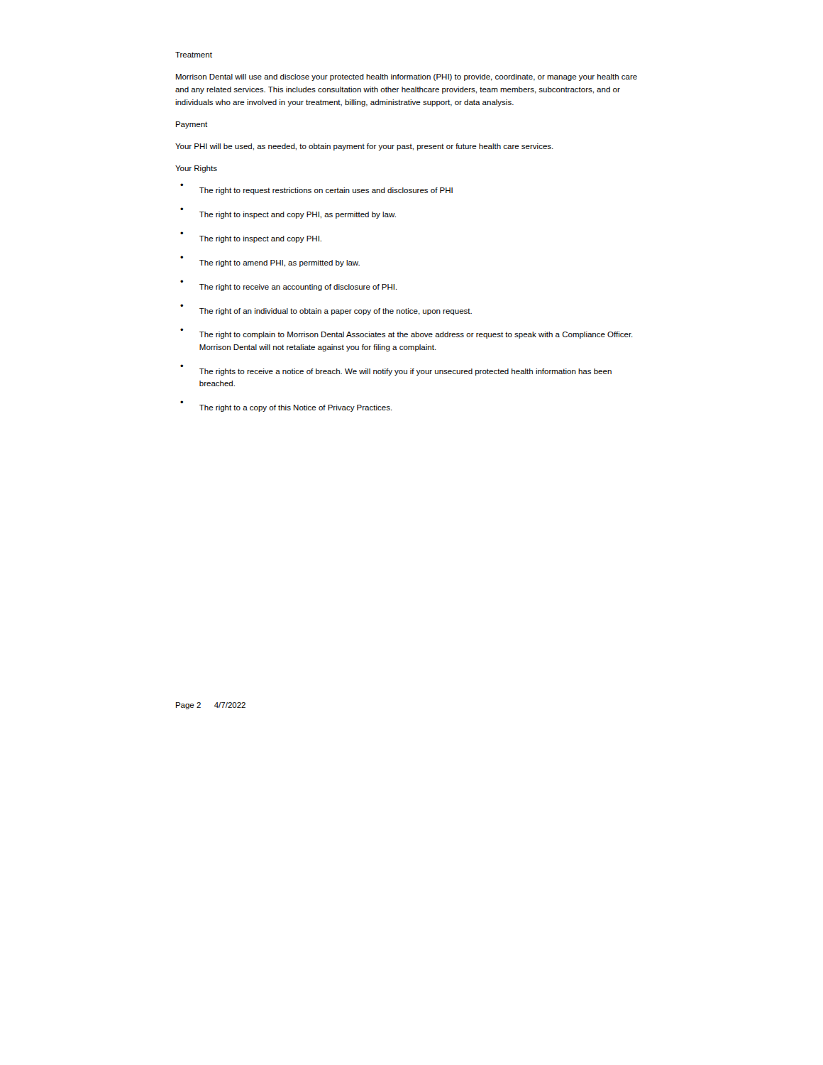Treatment
Morrison Dental will use and disclose your protected health information (PHI) to provide, coordinate, or manage your health care and any related services. This includes consultation with other healthcare providers, team members, subcontractors, and or individuals who are involved in your treatment, billing, administrative support, or data analysis.
Payment
Your PHI will be used, as needed, to obtain payment for your past, present or future health care services.
Your Rights
The right to request restrictions on certain uses and disclosures of PHI
The right to inspect and copy PHI, as permitted by law.
The right to inspect and copy PHI.
The right to amend PHI, as permitted by law.
The right to receive an accounting of disclosure of PHI.
The right of an individual to obtain a paper copy of the notice, upon request.
The right to complain to Morrison Dental Associates at the above address or request to speak with a Compliance Officer. Morrison Dental will not retaliate against you for filing a complaint.
The rights to receive a notice of breach. We will notify you if your unsecured protected health information has been breached.
The right to a copy of this Notice of Privacy Practices.
Page 24/7/2022